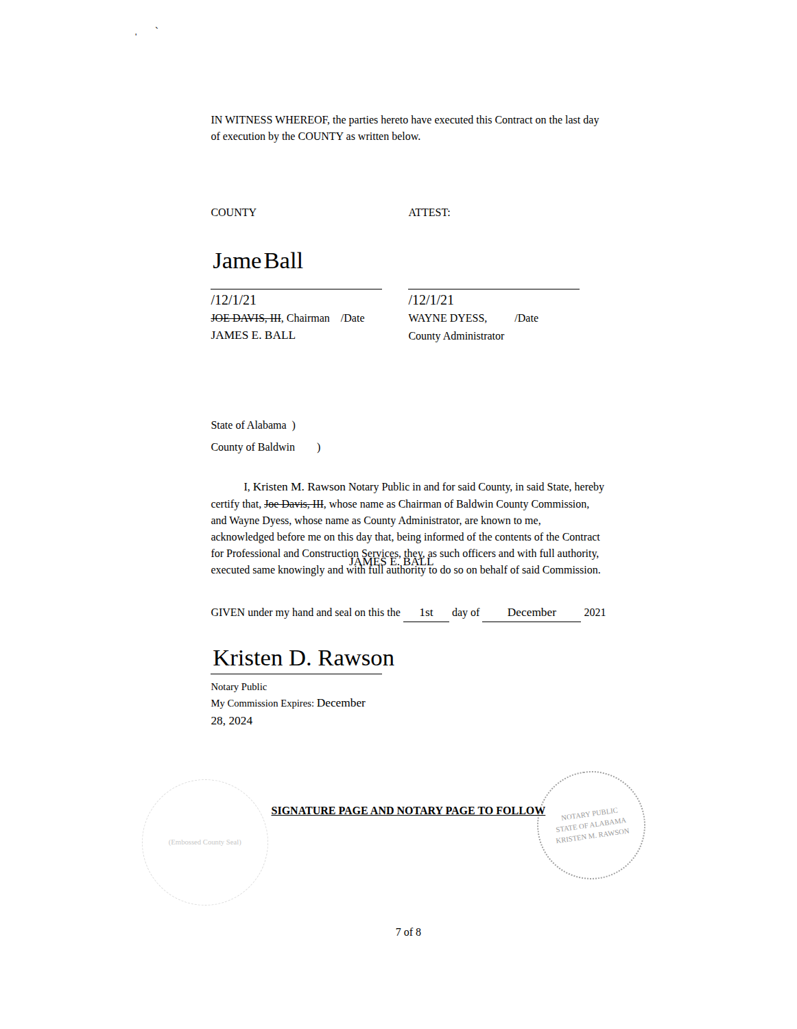' `
IN WITNESS WHEREOF, the parties hereto have executed this Contract on the last day of execution by the COUNTY as written below.
| COUNTY | ATTEST: |
| Jame Ball | |
| /12/1/21 | /12/1/21 |
| JOE DAVIS, III , Chairman /Date | WAYNE DYESS, /Date |
| JAMES E. BALL | County Administrator |
State of Alabama )
County of Baldwin )
I, Kristen M. Rawson Notary Public in and for said County, in said State, hereby certify that, Joe Davis, III, whose name as Chairman of Baldwin County Commission, and Wayne Dyess, whose name as County Administrator, are known to me, acknowledged before me on this day that, being informed of the contents of the Contract for Professional and Construction Services, they, as such officers and with full authority, executed same knowingly and with full authority to do so on behalf of said Commission.
JAMES E. BALL
GIVEN under my hand and seal on this the 1st day of December 2021
 Kristen D. Rawson
Notary Public
My Commission Expires: December 28, 2024
(Embossed County Seal)
NOTARY PUBLIC
STATE OF ALABAMA
KRISTEN M. RAWSON
SIGNATURE PAGE AND NOTARY PAGE TO FOLLOW
7 of 8